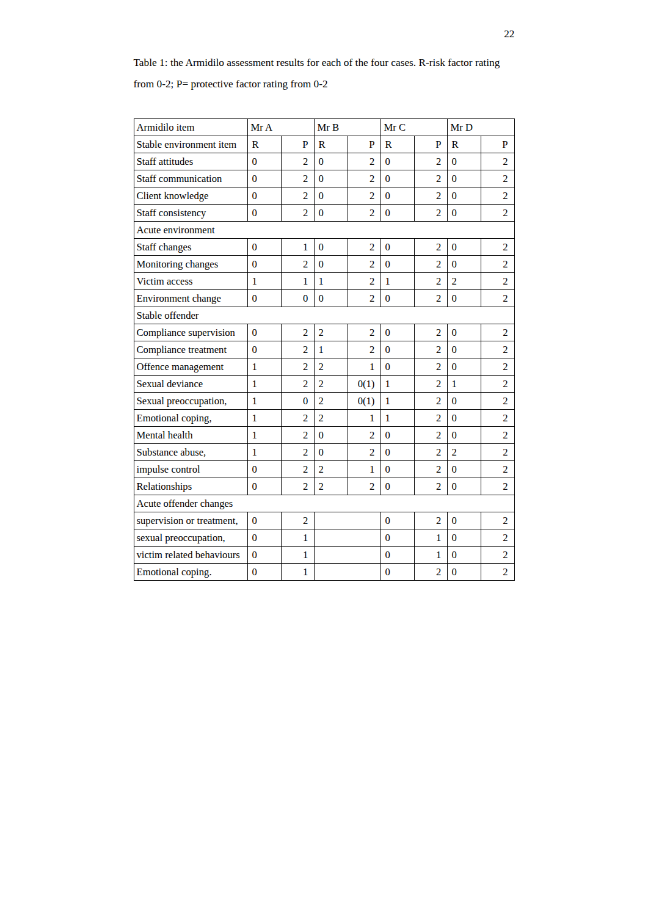22
Table 1: the Armidilo assessment results for each of the four cases. R-risk factor rating from 0-2; P= protective factor rating from 0-2
| Armidilo item | Mr A | Mr B | Mr C | Mr D |
| Stable environment item | R | P | R | P | R | P | R | P |
| Staff attitudes | 0 | 2 | 0 | 2 | 0 | 2 | 0 | 2 |
| Staff communication | 0 | 2 | 0 | 2 | 0 | 2 | 0 | 2 |
| Client knowledge | 0 | 2 | 0 | 2 | 0 | 2 | 0 | 2 |
| Staff consistency | 0 | 2 | 0 | 2 | 0 | 2 | 0 | 2 |
| Acute environment |
| Staff changes | 0 | 1 | 0 | 2 | 0 | 2 | 0 | 2 |
| Monitoring changes | 0 | 2 | 0 | 2 | 0 | 2 | 0 | 2 |
| Victim access | 1 | 1 | 1 | 2 | 1 | 2 | 2 | 2 |
| Environment change | 0 | 0 | 0 | 2 | 0 | 2 | 0 | 2 |
| Stable offender |
| Compliance supervision | 0 | 2 | 2 | 2 | 0 | 2 | 0 | 2 |
| Compliance treatment | 0 | 2 | 1 | 2 | 0 | 2 | 0 | 2 |
| Offence management | 1 | 2 | 2 | 1 | 0 | 2 | 0 | 2 |
| Sexual deviance | 1 | 2 | 2 | 0(1) | 1 | 2 | 1 | 2 |
| Sexual preoccupation, | 1 | 0 | 2 | 0(1) | 1 | 2 | 0 | 2 |
| Emotional coping, | 1 | 2 | 2 | 1 | 1 | 2 | 0 | 2 |
| Mental health | 1 | 2 | 0 | 2 | 0 | 2 | 0 | 2 |
| Substance abuse, | 1 | 2 | 0 | 2 | 0 | 2 | 2 | 2 |
| impulse control | 0 | 2 | 2 | 1 | 0 | 2 | 0 | 2 |
| Relationships | 0 | 2 | 2 | 2 | 0 | 2 | 0 | 2 |
| Acute offender changes |
| supervision or treatment, | 0 | 2 | | | 0 | 2 | 0 | 2 |
| sexual preoccupation, | 0 | 1 | | | 0 | 1 | 0 | 2 |
| victim related behaviours | 0 | 1 | | | 0 | 1 | 0 | 2 |
| Emotional coping. | 0 | 1 | | | 0 | 2 | 0 | 2 |